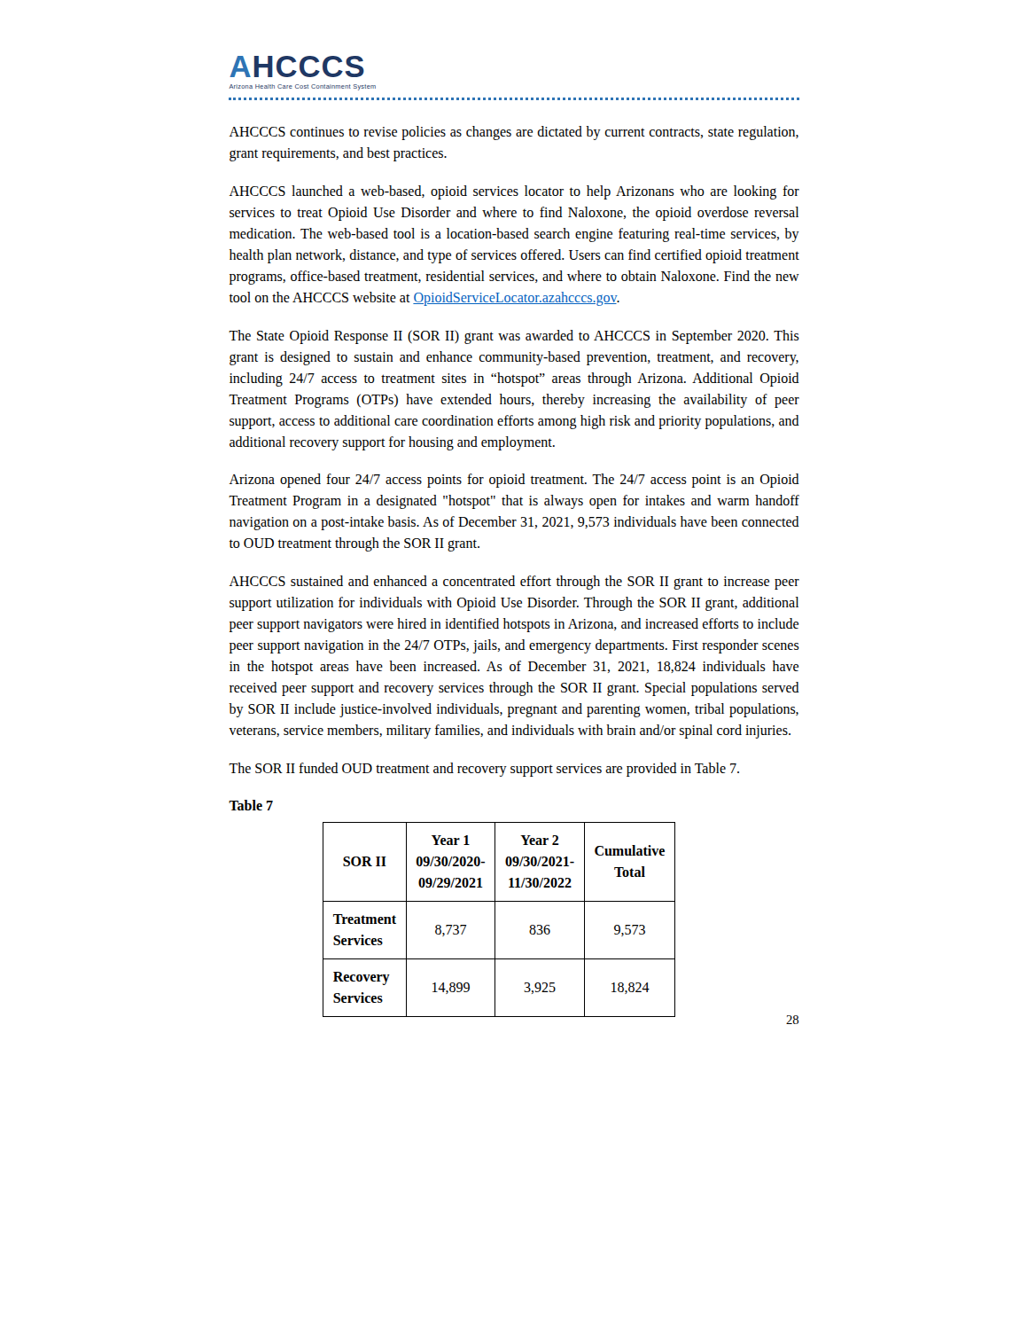AHCCCS
Arizona Health Care Cost Containment System
AHCCCS continues to revise policies as changes are dictated by current contracts, state regulation, grant requirements, and best practices.
AHCCCS launched a web-based, opioid services locator to help Arizonans who are looking for services to treat Opioid Use Disorder and where to find Naloxone, the opioid overdose reversal medication. The web-based tool is a location-based search engine featuring real-time services, by health plan network, distance, and type of services offered. Users can find certified opioid treatment programs, office-based treatment, residential services, and where to obtain Naloxone. Find the new tool on the AHCCCS website at OpioidServiceLocator.azahcccs.gov.
The State Opioid Response II (SOR II) grant was awarded to AHCCCS in September 2020. This grant is designed to sustain and enhance community-based prevention, treatment, and recovery, including 24/7 access to treatment sites in “hotspot” areas through Arizona. Additional Opioid Treatment Programs (OTPs) have extended hours, thereby increasing the availability of peer support, access to additional care coordination efforts among high risk and priority populations, and additional recovery support for housing and employment.
Arizona opened four 24/7 access points for opioid treatment. The 24/7 access point is an Opioid Treatment Program in a designated "hotspot" that is always open for intakes and warm handoff navigation on a post-intake basis. As of December 31, 2021, 9,573 individuals have been connected to OUD treatment through the SOR II grant.
AHCCCS sustained and enhanced a concentrated effort through the SOR II grant to increase peer support utilization for individuals with Opioid Use Disorder. Through the SOR II grant, additional peer support navigators were hired in identified hotspots in Arizona, and increased efforts to include peer support navigation in the 24/7 OTPs, jails, and emergency departments. First responder scenes in the hotspot areas have been increased. As of December 31, 2021, 18,824 individuals have received peer support and recovery services through the SOR II grant. Special populations served by SOR II include justice-involved individuals, pregnant and parenting women, tribal populations, veterans, service members, military families, and individuals with brain and/or spinal cord injuries.
The SOR II funded OUD treatment and recovery support services are provided in Table 7.
Table 7
| SOR II | Year 1 09/30/2020- 09/29/2021 | Year 2 09/30/2021- 11/30/2022 | Cumulative Total |
| --- | --- | --- | --- |
| Treatment Services | 8,737 | 836 | 9,573 |
| Recovery Services | 14,899 | 3,925 | 18,824 |
28